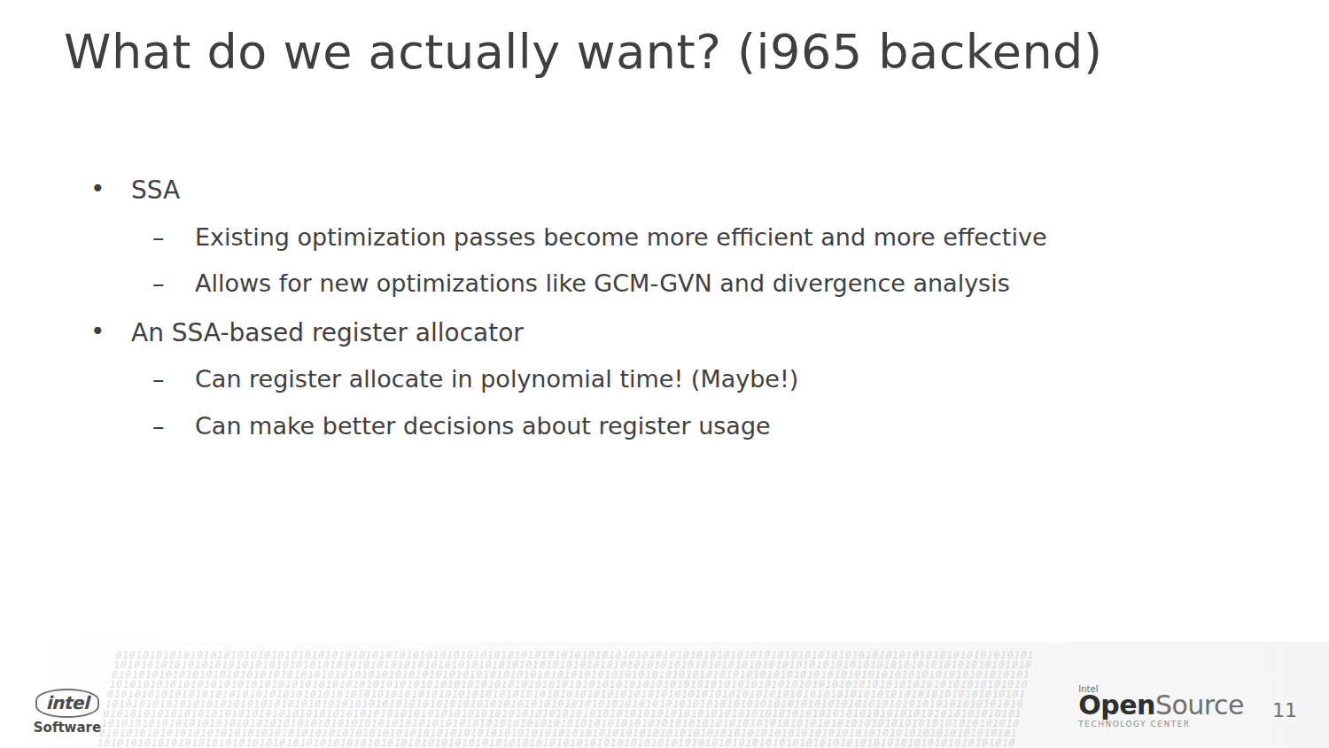What do we actually want? (i965 backend)
SSA
Existing optimization passes become more efficient and more effective
Allows for new optimizations like GCM-GVN and divergence analysis
An SSA-based register allocator
Can register allocate in polynomial time! (Maybe!)
Can make better decisions about register usage
0101010101010101010101010101010101010101010101010101010101010101010101010101010101010101010101010101010101010101010101010101010101010101
1010101010101010101010101010101010101010101010101010101010101010101010101010101010101010101010101010101010101010101010101010101010101010
0101010101010101010101010101010101010101010101010101010101010101010101010101010101010101010101010101010101010101010101010101010101010101
1010101010101010101010101010101010101010101010101010101010101010101010101010101010101010101010101010101010101010101010101010101010101010
0101010101010101010101010101010101010101010101010101010101010101010101010101010101010101010101010101010101010101010101010101010101010101
1010101010101010101010101010101010101010101010101010101010101010101010101010101010101010101010101010101010101010101010101010101010101010
0101010101010101010101010101010101010101010101010101010101010101010101010101010101010101010101010101010101010101010101010101010101010101
1010101010101010101010101010101010101010101010101010101010101010101010101010101010101010101010101010101010101010101010101010101010101010
0101010101010101010101010101010101010101010101010101010101010101010101010101010101010101010101010101010101010101010101010101010101010101
1010101010101010101010101010101010101010101010101010101010101010101010101010101010101010101010101010101010101010101010101010101010101010
intel Software
Intel Open Source TECHNOLOGY CENTER
11